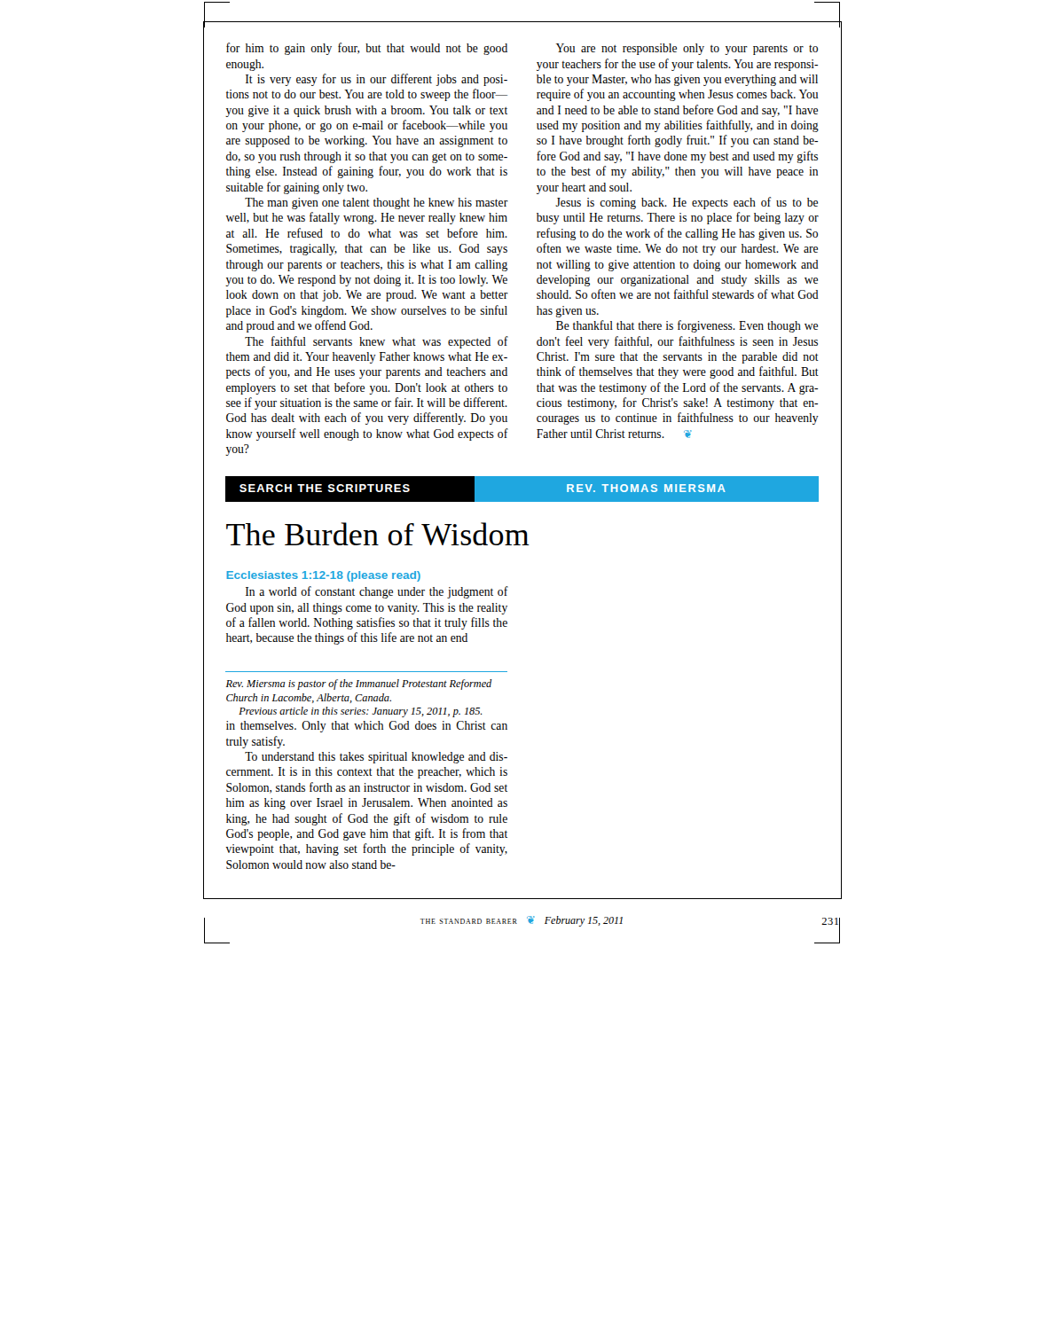for him to gain only four, but that would not be good enough.
It is very easy for us in our different jobs and positions not to do our best. You are told to sweep the floor—you give it a quick brush with a broom. You talk or text on your phone, or go on e-mail or facebook—while you are supposed to be working. You have an assignment to do, so you rush through it so that you can get on to something else. Instead of gaining four, you do work that is suitable for gaining only two.
The man given one talent thought he knew his master well, but he was fatally wrong. He never really knew him at all. He refused to do what was set before him. Sometimes, tragically, that can be like us. God says through our parents or teachers, this is what I am calling you to do. We respond by not doing it. It is too lowly. We look down on that job. We are proud. We want a better place in God's kingdom. We show ourselves to be sinful and proud and we offend God.
The faithful servants knew what was expected of them and did it. Your heavenly Father knows what He expects of you, and He uses your parents and teachers and employers to set that before you. Don't look at others to see if your situation is the same or fair. It will be different. God has dealt with each of you very differently. Do you know yourself well enough to know what God expects of you?
You are not responsible only to your parents or to your teachers for the use of your talents. You are responsible to your Master, who has given you everything and will require of you an accounting when Jesus comes back. You and I need to be able to stand before God and say, "I have used my position and my abilities faithfully, and in doing so I have brought forth godly fruit." If you can stand before God and say, "I have done my best and used my gifts to the best of my ability," then you will have peace in your heart and soul.
Jesus is coming back. He expects each of us to be busy until He returns. There is no place for being lazy or refusing to do the work of the calling He has given us. So often we waste time. We do not try our hardest. We are not willing to give attention to doing our homework and developing our organizational and study skills as we should. So often we are not faithful stewards of what God has given us.
Be thankful that there is forgiveness. Even though we don't feel very faithful, our faithfulness is seen in Jesus Christ. I'm sure that the servants in the parable did not think of themselves that they were good and faithful. But that was the testimony of the Lord of the servants. A gracious testimony, for Christ's sake! A testimony that encourages us to continue in faithfulness to our heavenly Father until Christ returns. ❦
Search the Scriptures
Rev. Thomas Miersma
The Burden of Wisdom
Ecclesiastes 1:12-18 (please read)
In a world of constant change under the judgment of God upon sin, all things come to vanity. This is the reality of a fallen world. Nothing satisfies so that it truly fills the heart, because the things of this life are not an end
Rev. Miersma is pastor of the Immanuel Protestant Reformed Church in Lacombe, Alberta, Canada.
Previous article in this series: January 15, 2011, p. 185.
in themselves. Only that which God does in Christ can truly satisfy.
To understand this takes spiritual knowledge and discernment. It is in this context that the preacher, which is Solomon, stands forth as an instructor in wisdom. God set him as king over Israel in Jerusalem. When anointed as king, he had sought of God the gift of wisdom to rule God's people, and God gave him that gift. It is from that viewpoint that, having set forth the principle of vanity, Solomon would now also stand be-
the standard bearer ❦ February 15, 2011 231